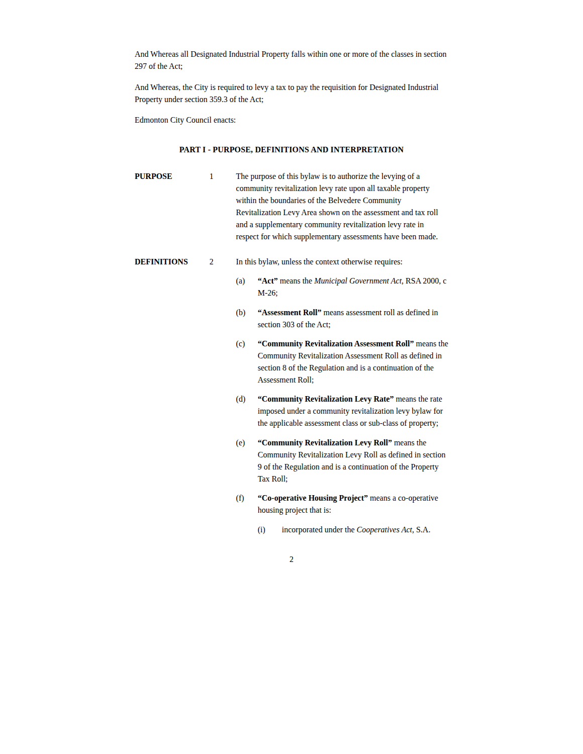And Whereas all Designated Industrial Property falls within one or more of the classes in section 297 of the Act;
And Whereas, the City is required to levy a tax to pay the requisition for Designated Industrial Property under section 359.3 of the Act;
Edmonton City Council enacts:
PART I - PURPOSE, DEFINITIONS AND INTERPRETATION
| PURPOSE | 1 | The purpose of this bylaw is to authorize the levying of a community revitalization levy rate upon all taxable property within the boundaries of the Belvedere Community Revitalization Levy Area shown on the assessment and tax roll and a supplementary community revitalization levy rate in respect for which supplementary assessments have been made. |
| DEFINITIONS | 2 | In this bylaw, unless the context otherwise requires: / (a) / “Act” means the Municipal Government Act, RSA 2000, c M-26; / / (b) / “Assessment Roll” means assessment roll as defined in section 303 of the Act; / / (c) / “Community Revitalization Assessment Roll” means the Community Revitalization Assessment Roll as defined in section 8 of the Regulation and is a continuation of the Assessment Roll; / / (d) / “Community Revitalization Levy Rate” means the rate imposed under a community revitalization levy bylaw for the applicable assessment class or sub-class of property; / / (e) / “Community Revitalization Levy Roll” means the Community Revitalization Levy Roll as defined in section 9 of the Regulation and is a continuation of the Property Tax Roll; / / (f) / “Co-operative Housing Project” means a co-operative housing project that is: / (i) / incorporated under the Cooperatives Act, S.A. / / |
2